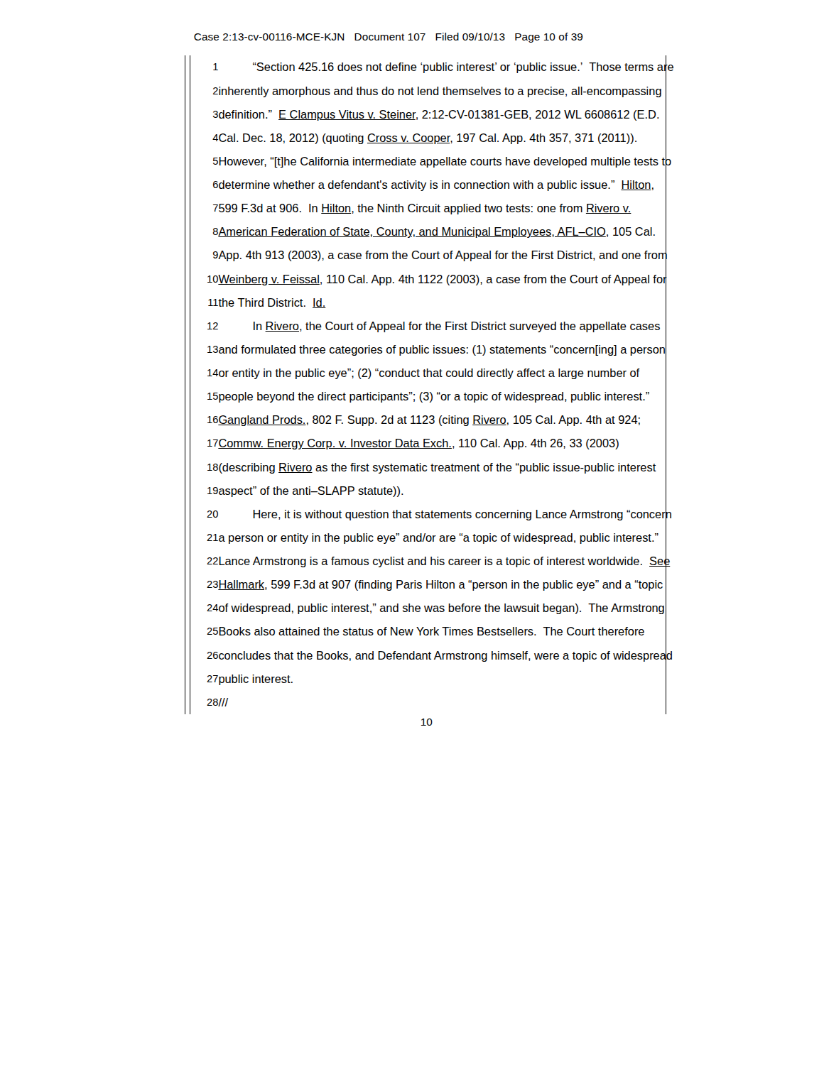Case 2:13-cv-00116-MCE-KJN Document 107 Filed 09/10/13 Page 10 of 39
| 1 | “Section 425.16 does not define ‘public interest’ or ‘public issue.’ Those terms are |
| 2 | inherently amorphous and thus do not lend themselves to a precise, all-encompassing |
| 3 | definition.” E Clampus Vitus v. Steiner , 2:12-CV-01381-GEB, 2012 WL 6608612 (E.D. |
| 4 | Cal. Dec. 18, 2012) (quoting Cross v. Cooper , 197 Cal. App. 4th 357, 371 (2011)). |
| 5 | However, “[t]he California intermediate appellate courts have developed multiple tests to |
| 6 | determine whether a defendant's activity is in connection with a public issue.” Hilton , |
| 7 | 599 F.3d at 906. In Hilton , the Ninth Circuit applied two tests: one from Rivero v. |
| 8 | American Federation of State, County, and Municipal Employees, AFL–CIO , 105 Cal. |
| 9 | App. 4th 913 (2003), a case from the Court of Appeal for the First District, and one from |
| 10 | Weinberg v. Feissal , 110 Cal. App. 4th 1122 (2003), a case from the Court of Appeal for |
| 11 | the Third District. Id. |
| 12 | In Rivero , the Court of Appeal for the First District surveyed the appellate cases |
| 13 | and formulated three categories of public issues: (1) statements “concern[ing] a person |
| 14 | or entity in the public eye”; (2) “conduct that could directly affect a large number of |
| 15 | people beyond the direct participants”; (3) “or a topic of widespread, public interest.” |
| 16 | Gangland Prods. , 802 F. Supp. 2d at 1123 (citing Rivero , 105 Cal. App. 4th at 924; |
| 17 | Commw. Energy Corp. v. Investor Data Exch. , 110 Cal. App. 4th 26, 33 (2003) |
| 18 | (describing Rivero as the first systematic treatment of the “public issue-public interest |
| 19 | aspect” of the anti–SLAPP statute)). |
| 20 | Here, it is without question that statements concerning Lance Armstrong “concern |
| 21 | a person or entity in the public eye” and/or are “a topic of widespread, public interest.” |
| 22 | Lance Armstrong is a famous cyclist and his career is a topic of interest worldwide. See |
| 23 | Hallmark , 599 F.3d at 907 (finding Paris Hilton a “person in the public eye” and a “topic |
| 24 | of widespread, public interest,” and she was before the lawsuit began). The Armstrong |
| 25 | Books also attained the status of New York Times Bestsellers. The Court therefore |
| 26 | concludes that the Books, and Defendant Armstrong himself, were a topic of widespread |
| 27 | public interest. |
| 28 | /// |
10